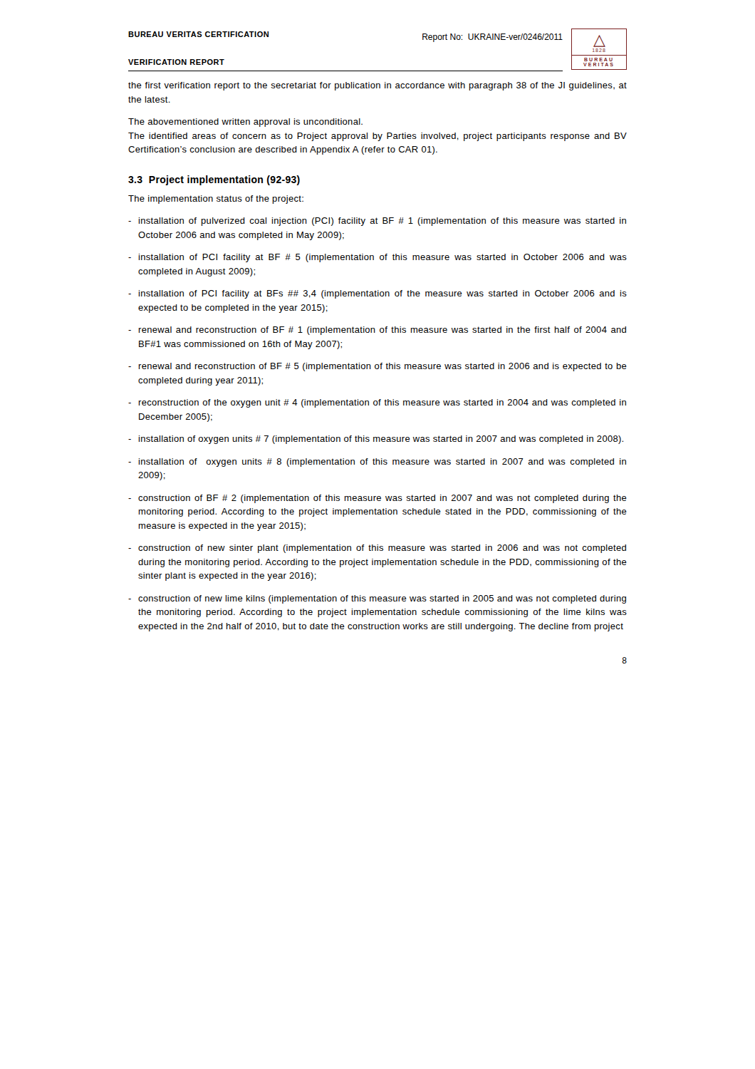Bureau Veritas Certification
Report No: UKRAINE-ver/0246/2011
Verification Report
△
1828
BUREAU
VERITAS
the first verification report to the secretariat for publication in accordance with paragraph 38 of the JI guidelines, at the latest.
The abovementioned written approval is unconditional.
The identified areas of concern as to Project approval by Parties involved, project participants response and BV Certification’s conclusion are described in Appendix A (refer to CAR 01).
3.3 Project implementation (92-93)
The implementation status of the project:
installation of pulverized coal injection (PCI) facility at BF # 1 (implementation of this measure was started in October 2006 and was completed in May 2009);
installation of PCI facility at BF # 5 (implementation of this measure was started in October 2006 and was completed in August 2009);
installation of PCI facility at BFs ## 3,4 (implementation of the measure was started in October 2006 and is expected to be completed in the year 2015);
renewal and reconstruction of BF # 1 (implementation of this measure was started in the first half of 2004 and BF#1 was commissioned on 16th of May 2007);
renewal and reconstruction of BF # 5 (implementation of this measure was started in 2006 and is expected to be completed during year 2011);
reconstruction of the oxygen unit # 4 (implementation of this measure was started in 2004 and was completed in December 2005);
installation of oxygen units # 7 (implementation of this measure was started in 2007 and was completed in 2008).
installation of oxygen units # 8 (implementation of this measure was started in 2007 and was completed in 2009);
construction of BF # 2 (implementation of this measure was started in 2007 and was not completed during the monitoring period. According to the project implementation schedule stated in the PDD, commissioning of the measure is expected in the year 2015);
construction of new sinter plant (implementation of this measure was started in 2006 and was not completed during the monitoring period. According to the project implementation schedule in the PDD, commissioning of the sinter plant is expected in the year 2016);
construction of new lime kilns (implementation of this measure was started in 2005 and was not completed during the monitoring period. According to the project implementation schedule commissioning of the lime kilns was expected in the 2nd half of 2010, but to date the construction works are still undergoing. The decline from project
8